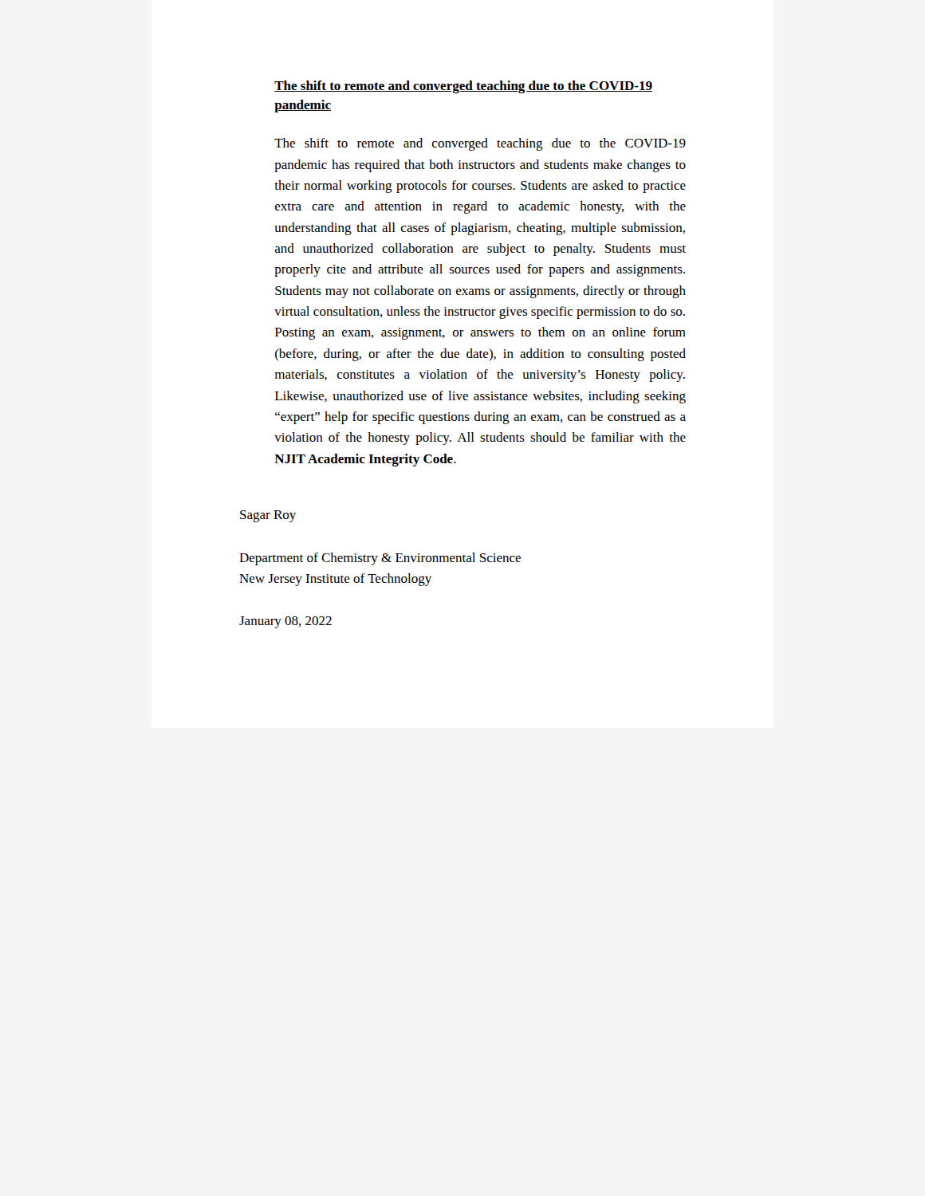The shift to remote and converged teaching due to the COVID-19 pandemic
The shift to remote and converged teaching due to the COVID-19 pandemic has required that both instructors and students make changes to their normal working protocols for courses. Students are asked to practice extra care and attention in regard to academic honesty, with the understanding that all cases of plagiarism, cheating, multiple submission, and unauthorized collaboration are subject to penalty. Students must properly cite and attribute all sources used for papers and assignments. Students may not collaborate on exams or assignments, directly or through virtual consultation, unless the instructor gives specific permission to do so. Posting an exam, assignment, or answers to them on an online forum (before, during, or after the due date), in addition to consulting posted materials, constitutes a violation of the university’s Honesty policy. Likewise, unauthorized use of live assistance websites, including seeking “expert” help for specific questions during an exam, can be construed as a violation of the honesty policy. All students should be familiar with the NJIT Academic Integrity Code.
Sagar Roy
Department of Chemistry & Environmental Science
New Jersey Institute of Technology
January 08, 2022